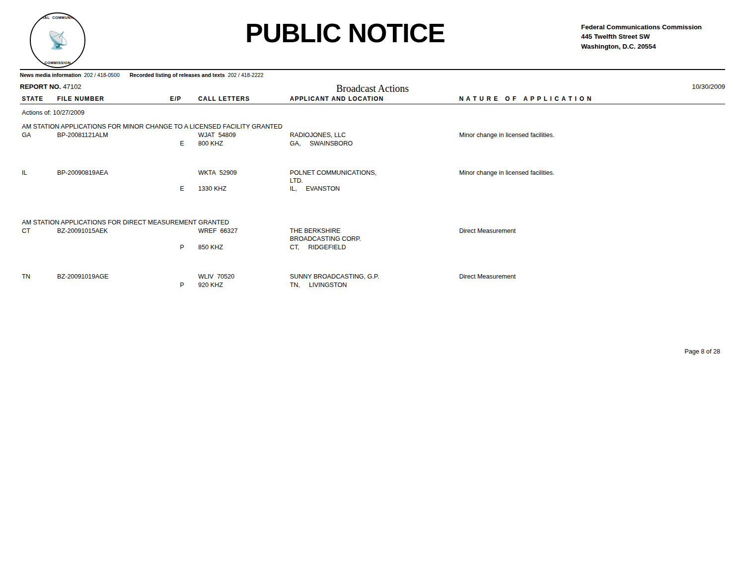FEDERAL COMMUNICATIONS
📡
COMMISSION
PUBLIC NOTICE
Federal Communications Commission
445 Twelfth Street SW
Washington, D.C. 20554
News media information 202 / 418-0500 Recorded listing of releases and texts 202 / 418-2222
REPORT NO. 47102
Broadcast Actions
10/30/2009
| STATE | FILE NUMBER | E/P | CALL LETTERS | APPLICANT AND LOCATION | N A T U R E O F A P P L I C A T I O N |
| --- | --- | --- | --- | --- | --- |
| Actions of: 10/27/2009 |
| AM STATION APPLICATIONS FOR MINOR CHANGE TO A LICENSED FACILITY GRANTED |
| GA | BP-20081121ALM | | WJAT 54809 | RADIOJONES, LLC | Minor change in licensed facilities. |
| | | E | 800 KHZ | GA , SWAINSBORO | |
| IL | BP-20090819AEA | | WKTA 52909 | POLNET COMMUNICATIONS, LTD. | Minor change in licensed facilities. |
| | | E | 1330 KHZ | IL , EVANSTON | |
| AM STATION APPLICATIONS FOR DIRECT MEASUREMENT GRANTED |
| CT | BZ-20091015AEK | | WREF 66327 | THE BERKSHIRE BROADCASTING CORP. | Direct Measurement |
| | | P | 850 KHZ | CT , RIDGEFIELD | |
| TN | BZ-20091019AGE | | WLIV 70520 | SUNNY BROADCASTING, G.P. | Direct Measurement |
| | | P | 920 KHZ | TN , LIVINGSTON | |
Page 8 of 28